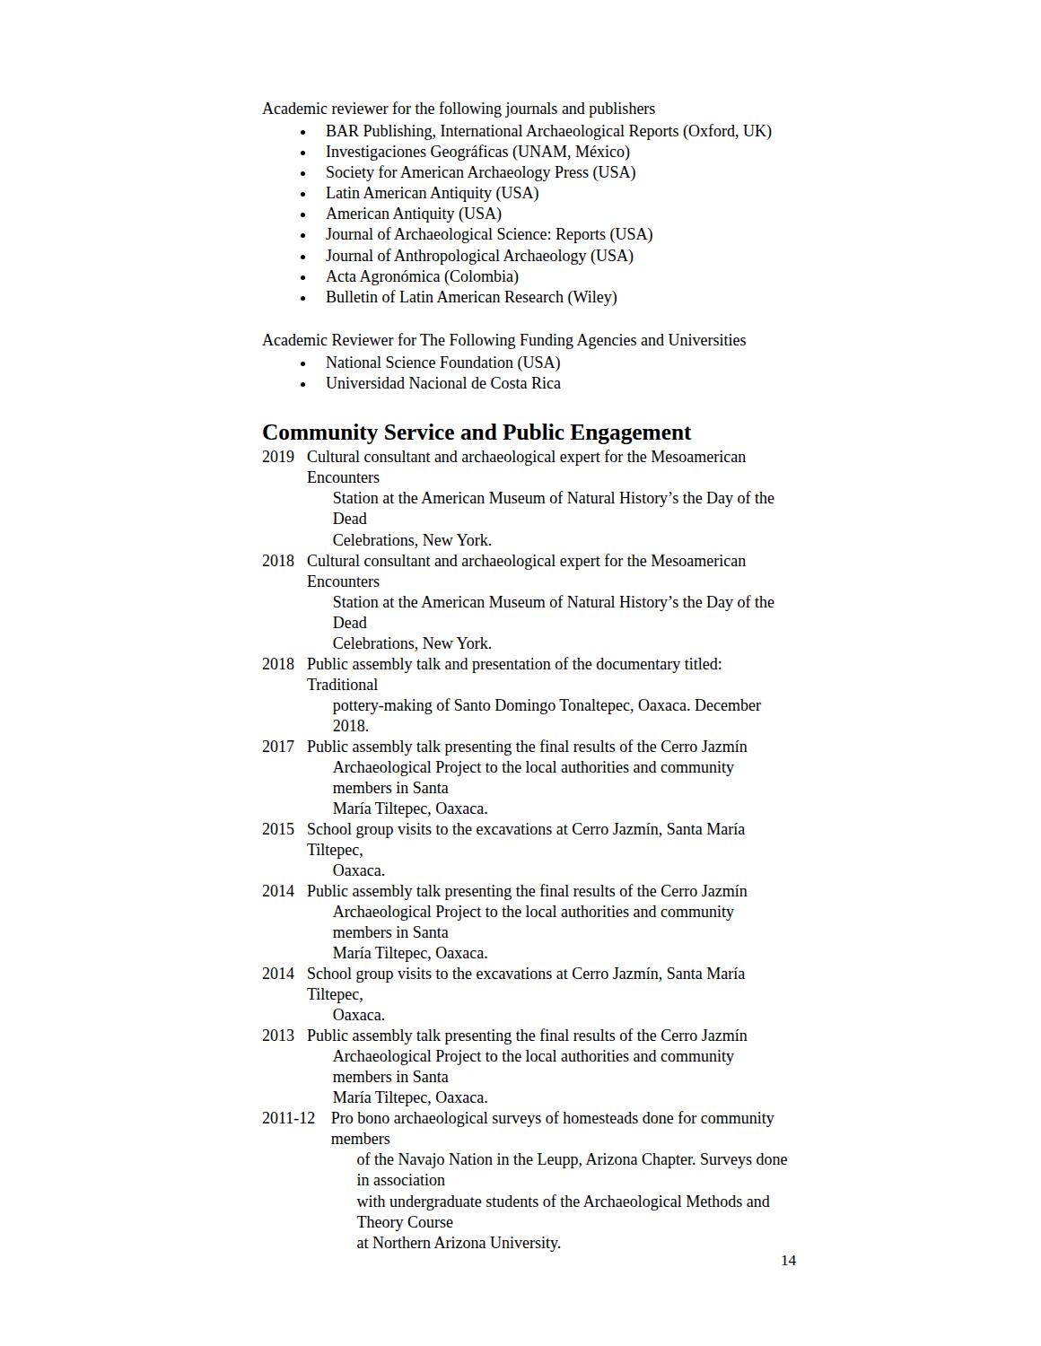Academic reviewer for the following journals and publishers
BAR Publishing, International Archaeological Reports (Oxford, UK)
Investigaciones Geográficas (UNAM, México)
Society for American Archaeology Press (USA)
Latin American Antiquity (USA)
American Antiquity (USA)
Journal of Archaeological Science: Reports (USA)
Journal of Anthropological Archaeology (USA)
Acta Agronómica (Colombia)
Bulletin of Latin American Research (Wiley)
Academic Reviewer for The Following Funding Agencies and Universities
National Science Foundation (USA)
Universidad Nacional de Costa Rica
Community Service and Public Engagement
2019 Cultural consultant and archaeological expert for the Mesoamerican Encounters Station at the American Museum of Natural History’s the Day of the Dead Celebrations, New York.
2018 Cultural consultant and archaeological expert for the Mesoamerican Encounters Station at the American Museum of Natural History’s the Day of the Dead Celebrations, New York.
2018 Public assembly talk and presentation of the documentary titled: Traditional pottery-making of Santo Domingo Tonaltepec, Oaxaca. December 2018.
2017 Public assembly talk presenting the final results of the Cerro Jazmín Archaeological Project to the local authorities and community members in Santa María Tiltepec, Oaxaca.
2015 School group visits to the excavations at Cerro Jazmín, Santa María Tiltepec, Oaxaca.
2014 Public assembly talk presenting the final results of the Cerro Jazmín Archaeological Project to the local authorities and community members in Santa María Tiltepec, Oaxaca.
2014 School group visits to the excavations at Cerro Jazmín, Santa María Tiltepec, Oaxaca.
2013 Public assembly talk presenting the final results of the Cerro Jazmín Archaeological Project to the local authorities and community members in Santa María Tiltepec, Oaxaca.
2011-12 Pro bono archaeological surveys of homesteads done for community members of the Navajo Nation in the Leupp, Arizona Chapter. Surveys done in association with undergraduate students of the Archaeological Methods and Theory Course at Northern Arizona University.
14